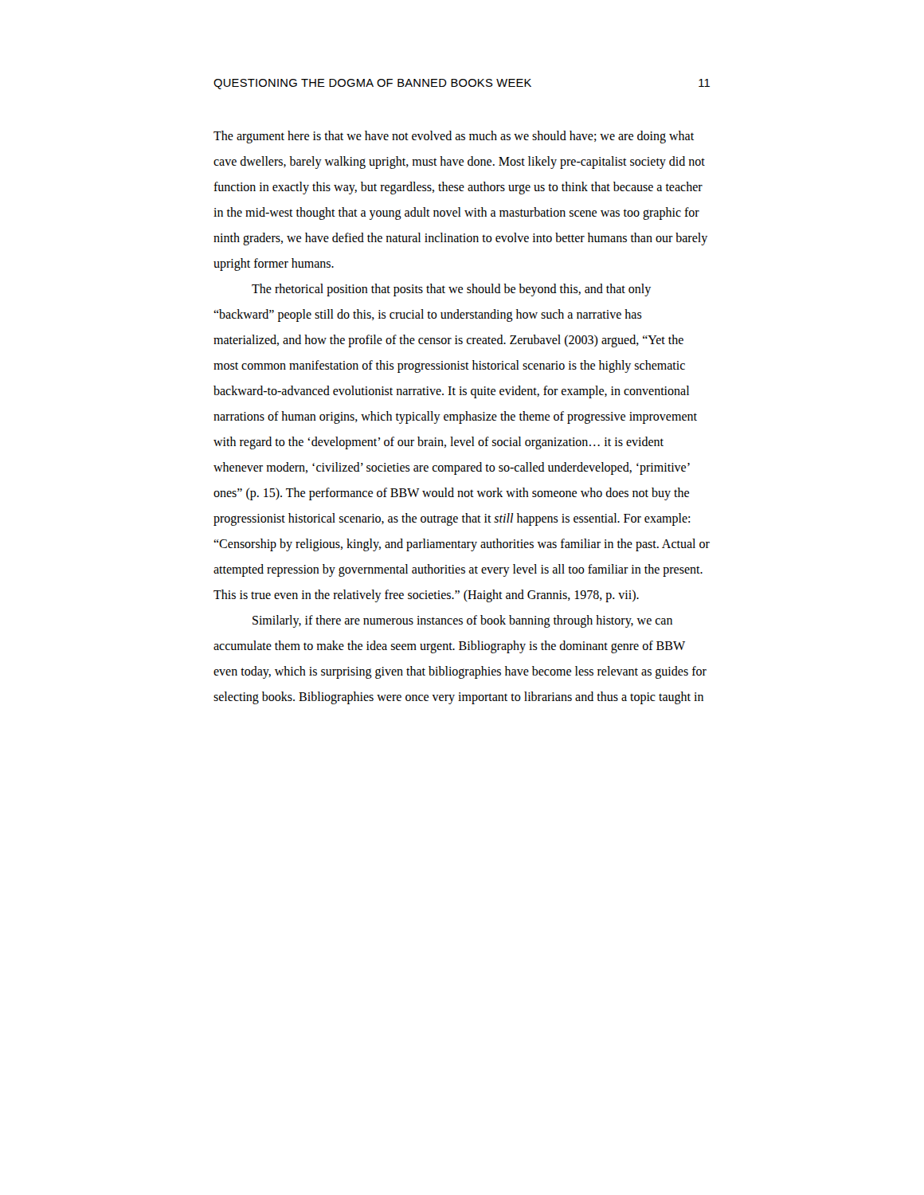Questioning the Dogma of Banned Books Week 11
The argument here is that we have not evolved as much as we should have; we are doing what cave dwellers, barely walking upright, must have done. Most likely pre-capitalist society did not function in exactly this way, but regardless, these authors urge us to think that because a teacher in the mid-west thought that a young adult novel with a masturbation scene was too graphic for ninth graders, we have defied the natural inclination to evolve into better humans than our barely upright former humans.
The rhetorical position that posits that we should be beyond this, and that only “backward” people still do this, is crucial to understanding how such a narrative has materialized, and how the profile of the censor is created. Zerubavel (2003) argued, “Yet the most common manifestation of this progressionist historical scenario is the highly schematic backward-to-advanced evolutionist narrative. It is quite evident, for example, in conventional narrations of human origins, which typically emphasize the theme of progressive improvement with regard to the ‘development’ of our brain, level of social organization… it is evident whenever modern, ‘civilized’ societies are compared to so-called underdeveloped, ‘primitive’ ones” (p. 15). The performance of BBW would not work with someone who does not buy the progressionist historical scenario, as the outrage that it still happens is essential. For example: “Censorship by religious, kingly, and parliamentary authorities was familiar in the past. Actual or attempted repression by governmental authorities at every level is all too familiar in the present. This is true even in the relatively free societies.” (Haight and Grannis, 1978, p. vii).
Similarly, if there are numerous instances of book banning through history, we can accumulate them to make the idea seem urgent. Bibliography is the dominant genre of BBW even today, which is surprising given that bibliographies have become less relevant as guides for selecting books. Bibliographies were once very important to librarians and thus a topic taught in